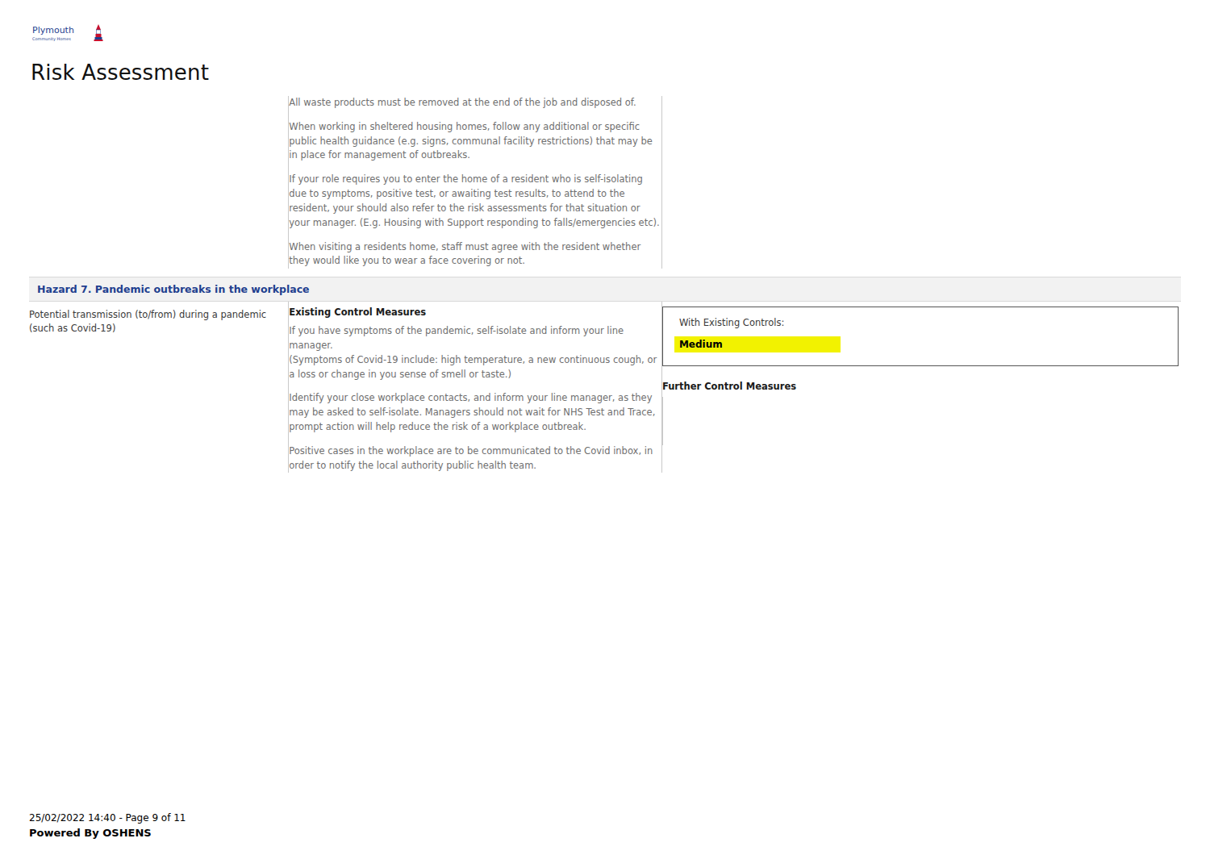Plymouth Community Homes
Risk Assessment
| | All waste products must be removed at the end of the job and disposed of. When working in sheltered housing homes, follow any additional or specific public health guidance (e.g. signs, communal facility restrictions) that may be in place for management of outbreaks. If your role requires you to enter the home of a resident who is self-isolating due to symptoms, positive test, or awaiting test results, to attend to the resident, your should also refer to the risk assessments for that situation or your manager. (E.g. Housing with Support responding to falls/emergencies etc). When visiting a residents home, staff must agree with the resident whether they would like you to wear a face covering or not. | |
| Hazard 7. Pandemic outbreaks in the workplace |
| Potential transmission (to/from) during a pandemic (such as Covid-19) | Existing Control Measures If you have symptoms of the pandemic, self-isolate and inform your line manager. (Symptoms of Covid-19 include: high temperature, a new continuous cough, or a loss or change in you sense of smell or taste.) Identify your close workplace contacts, and inform your line manager, as they may be asked to self-isolate. Managers should not wait for NHS Test and Trace, prompt action will help reduce the risk of a workplace outbreak. Positive cases in the workplace are to be communicated to the Covid inbox, in order to notify the local authority public health team. | With Existing Controls: Medium Further Control Measures |
25/02/2022 14:40 - Page 9 of 11
Powered By OSHENS